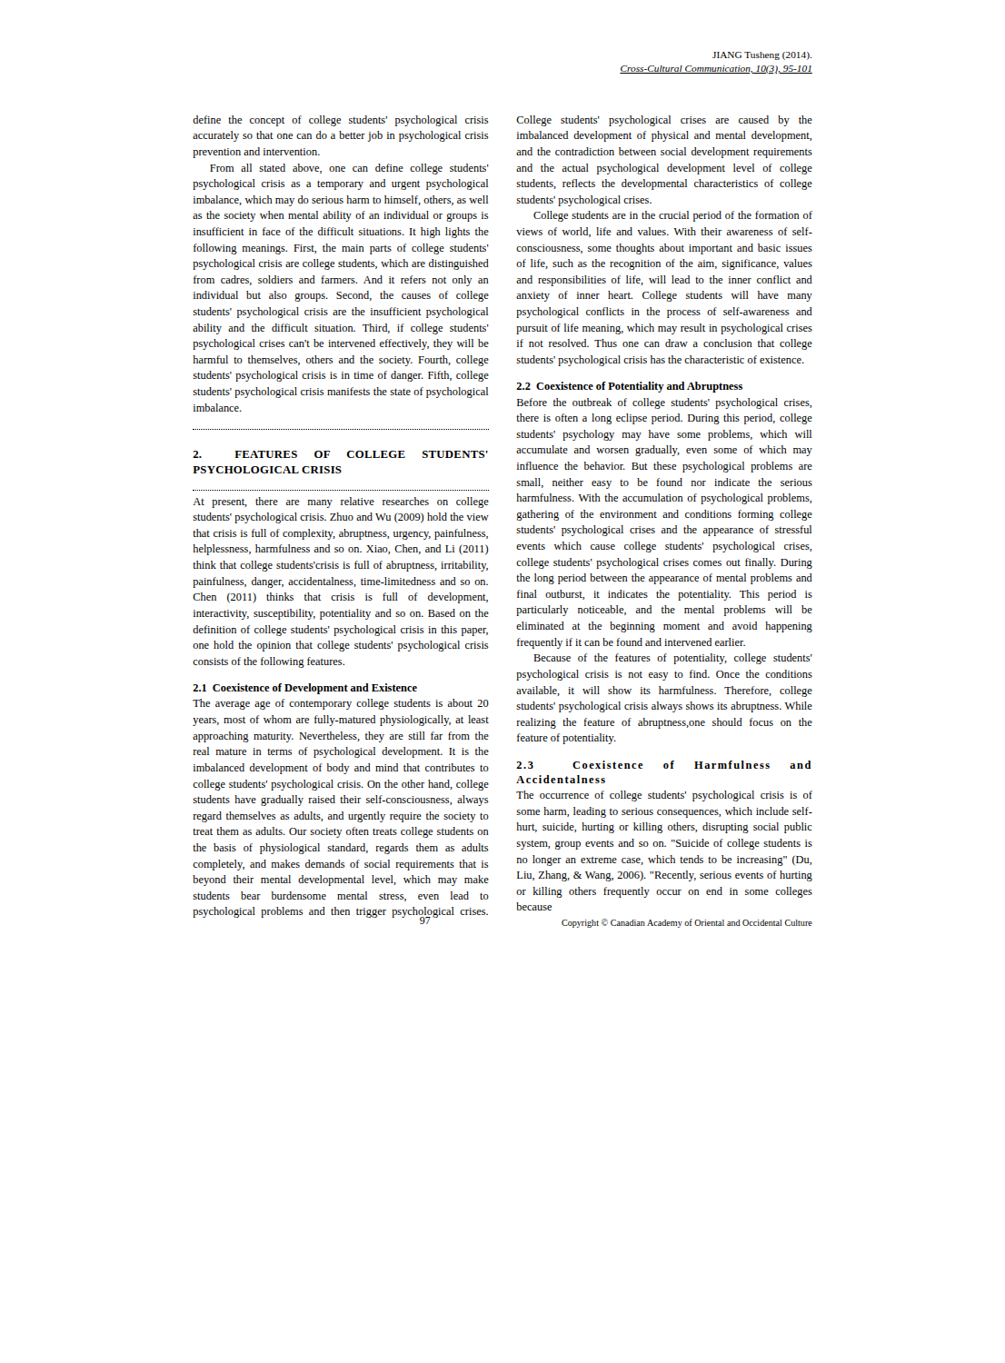JIANG Tusheng (2014).
Cross-Cultural Communication, 10(3), 95-101
define the concept of college students' psychological crisis accurately so that one can do a better job in psychological crisis prevention and intervention.
From all stated above, one can define college students' psychological crisis as a temporary and urgent psychological imbalance, which may do serious harm to himself, others, as well as the society when mental ability of an individual or groups is insufficient in face of the difficult situations. It high lights the following meanings. First, the main parts of college students' psychological crisis are college students, which are distinguished from cadres, soldiers and farmers. And it refers not only an individual but also groups. Second, the causes of college students' psychological crisis are the insufficient psychological ability and the difficult situation. Third, if college students' psychological crises can't be intervened effectively, they will be harmful to themselves, others and the society. Fourth, college students' psychological crisis is in time of danger. Fifth, college students' psychological crisis manifests the state of psychological imbalance.
2. Features of College Students' Psychological Crisis
At present, there are many relative researches on college students' psychological crisis. Zhuo and Wu (2009) hold the view that crisis is full of complexity, abruptness, urgency, painfulness, helplessness, harmfulness and so on. Xiao, Chen, and Li (2011) think that college students'crisis is full of abruptness, irritability, painfulness, danger, accidentalness, time-limitedness and so on. Chen (2011) thinks that crisis is full of development, interactivity, susceptibility, potentiality and so on. Based on the definition of college students' psychological crisis in this paper, one hold the opinion that college students' psychological crisis consists of the following features.
2.1 Coexistence of Development and Existence
The average age of contemporary college students is about 20 years, most of whom are fully-matured physiologically, at least approaching maturity. Nevertheless, they are still far from the real mature in terms of psychological development. It is the imbalanced development of body and mind that contributes to college students' psychological crisis. On the other hand, college students have gradually raised their self-consciousness, always regard themselves as adults, and urgently require the society to treat them as adults. Our society often treats college students on the basis of physiological standard, regards them as adults completely, and makes demands of social requirements that is beyond their mental developmental level, which may make students bear burdensome mental stress, even lead to psychological problems and then trigger psychological crises. College students' psychological crises are caused by the imbalanced development of physical and mental development, and the contradiction between social development requirements and the actual psychological development level of college students, reflects the developmental characteristics of college students' psychological crises.
College students are in the crucial period of the formation of views of world, life and values. With their awareness of self-consciousness, some thoughts about important and basic issues of life, such as the recognition of the aim, significance, values and responsibilities of life, will lead to the inner conflict and anxiety of inner heart. College students will have many psychological conflicts in the process of self-awareness and pursuit of life meaning, which may result in psychological crises if not resolved. Thus one can draw a conclusion that college students' psychological crisis has the characteristic of existence.
2.2 Coexistence of Potentiality and Abruptness
Before the outbreak of college students' psychological crises, there is often a long eclipse period. During this period, college students' psychology may have some problems, which will accumulate and worsen gradually, even some of which may influence the behavior. But these psychological problems are small, neither easy to be found nor indicate the serious harmfulness. With the accumulation of psychological problems, gathering of the environment and conditions forming college students' psychological crises and the appearance of stressful events which cause college students' psychological crises, college students' psychological crises comes out finally. During the long period between the appearance of mental problems and final outburst, it indicates the potentiality. This period is particularly noticeable, and the mental problems will be eliminated at the beginning moment and avoid happening frequently if it can be found and intervened earlier.
Because of the features of potentiality, college students' psychological crisis is not easy to find. Once the conditions available, it will show its harmfulness. Therefore, college students' psychological crisis always shows its abruptness. While realizing the feature of abruptness,one should focus on the feature of potentiality.
2.3 Coexistence of Harmfulness and Accidentalness
The occurrence of college students' psychological crisis is of some harm, leading to serious consequences, which include self-hurt, suicide, hurting or killing others, disrupting social public system, group events and so on. "Suicide of college students is no longer an extreme case, which tends to be increasing" (Du, Liu, Zhang, & Wang, 2006). "Recently, serious events of hurting or killing others frequently occur on end in some colleges because
97
Copyright © Canadian Academy of Oriental and Occidental Culture